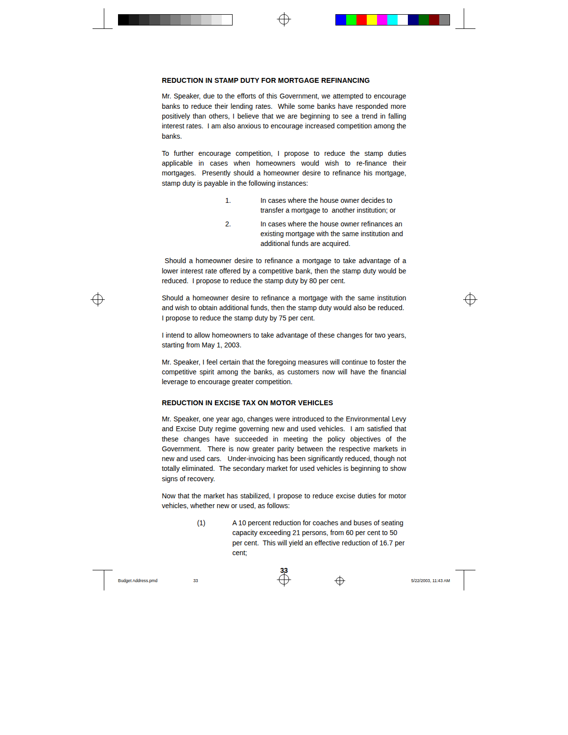Reduction in Stamp Duty for Mortgage Refinancing
Mr. Speaker, due to the efforts of this Government, we attempted to encourage banks to reduce their lending rates. While some banks have responded more positively than others, I believe that we are beginning to see a trend in falling interest rates. I am also anxious to encourage increased competition among the banks.
To further encourage competition, I propose to reduce the stamp duties applicable in cases when homeowners would wish to re-finance their mortgages. Presently should a homeowner desire to refinance his mortgage, stamp duty is payable in the following instances:
1. In cases where the house owner decides to transfer a mortgage to another institution; or
2. In cases where the house owner refinances an existing mortgage with the same institution and additional funds are acquired.
Should a homeowner desire to refinance a mortgage to take advantage of a lower interest rate offered by a competitive bank, then the stamp duty would be reduced. I propose to reduce the stamp duty by 80 per cent.
Should a homeowner desire to refinance a mortgage with the same institution and wish to obtain additional funds, then the stamp duty would also be reduced. I propose to reduce the stamp duty by 75 per cent.
I intend to allow homeowners to take advantage of these changes for two years, starting from May 1, 2003.
Mr. Speaker, I feel certain that the foregoing measures will continue to foster the competitive spirit among the banks, as customers now will have the financial leverage to encourage greater competition.
Reduction in Excise Tax on Motor Vehicles
Mr. Speaker, one year ago, changes were introduced to the Environmental Levy and Excise Duty regime governing new and used vehicles. I am satisfied that these changes have succeeded in meeting the policy objectives of the Government. There is now greater parity between the respective markets in new and used cars. Under-invoicing has been significantly reduced, though not totally eliminated. The secondary market for used vehicles is beginning to show signs of recovery.
Now that the market has stabilized, I propose to reduce excise duties for motor vehicles, whether new or used, as follows:
(1) A 10 percent reduction for coaches and buses of seating capacity exceeding 21 persons, from 60 per cent to 50 per cent. This will yield an effective reduction of 16.7 per cent;
33
Budget Address.pmd 33 5/22/2003, 11:43 AM